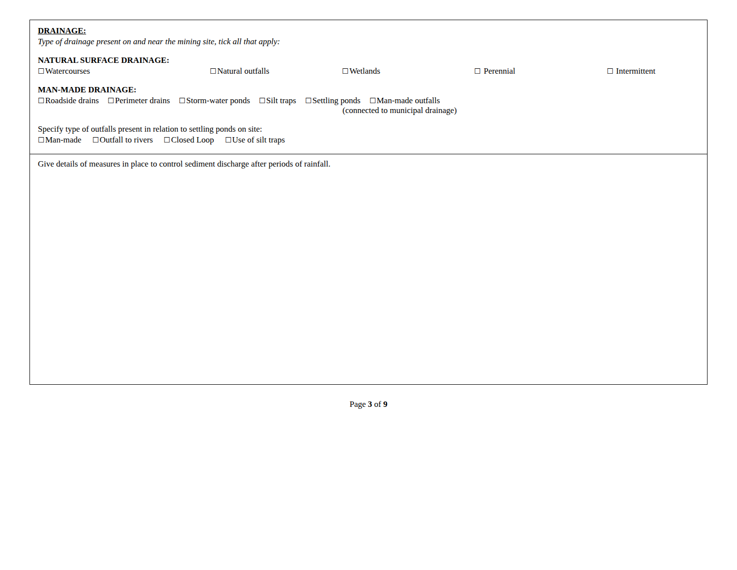DRAINAGE:
Type of drainage present on and near the mining site, tick all that apply:
NATURAL SURFACE DRAINAGE:
Watercourses Natural outfalls Wetlands Perennial Intermittent
MAN-MADE DRAINAGE:
Roadside drains Perimeter drains Storm-water ponds Silt traps Settling ponds Man-made outfalls
(connected to municipal drainage)
Specify type of outfalls present in relation to settling ponds on site:
Man-made Outfall to rivers Closed Loop Use of silt traps
Give details of measures in place to control sediment discharge after periods of rainfall.
Page 3 of 9